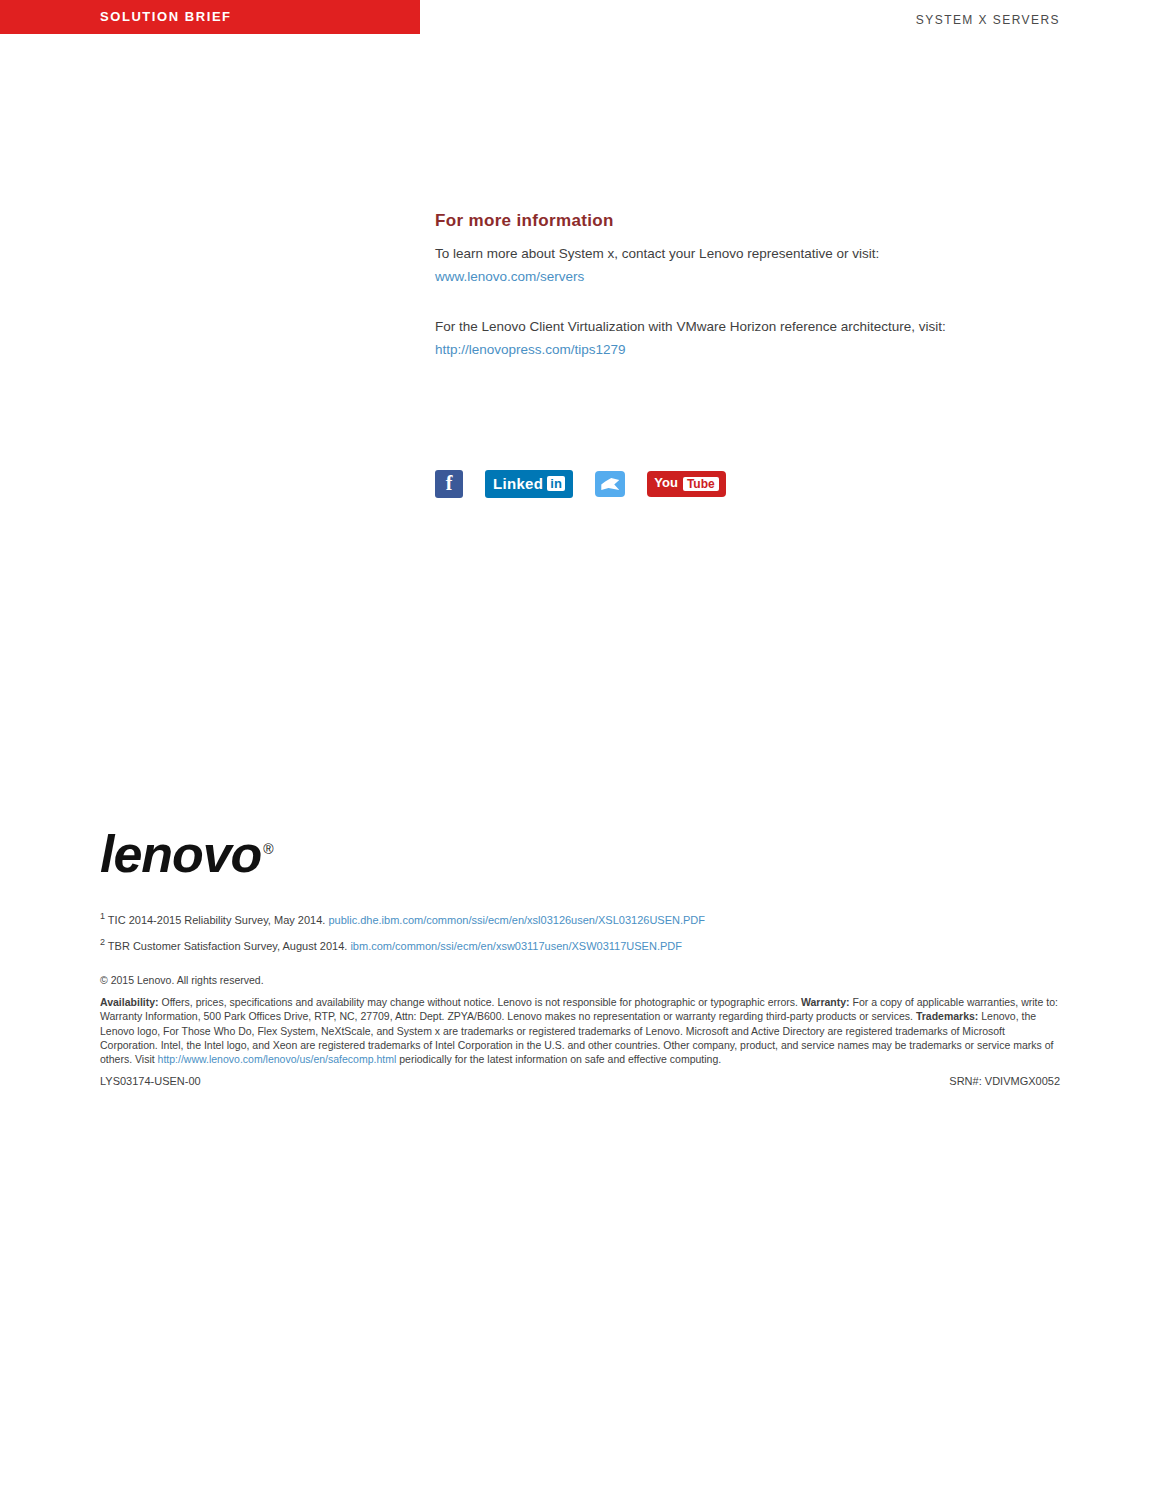SOLUTION BRIEF
SYSTEM X SERVERS
For more information
To learn more about System x, contact your Lenovo representative or visit:
www.lenovo.com/servers
For the Lenovo Client Virtualization with VMware Horizon reference architecture, visit:
http://lenovopress.com/tips1279
f Linkedin YouTube
lenovo®
1 TIC 2014-2015 Reliability Survey, May 2014. public.dhe.ibm.com/common/ssi/ecm/en/xsl03126usen/XSL03126USEN.PDF
2 TBR Customer Satisfaction Survey, August 2014. ibm.com/common/ssi/ecm/en/xsw03117usen/XSW03117USEN.PDF
© 2015 Lenovo. All rights reserved.
Availability: Offers, prices, specifications and availability may change without notice. Lenovo is not responsible for photographic or typographic errors. Warranty: For a copy of applicable warranties, write to: Warranty Information, 500 Park Offices Drive, RTP, NC, 27709, Attn: Dept. ZPYA/B600. Lenovo makes no representation or warranty regarding third-party products or services. Trademarks: Lenovo, the Lenovo logo, For Those Who Do, Flex System, NeXtScale, and System x are trademarks or registered trademarks of Lenovo. Microsoft and Active Directory are registered trademarks of Microsoft Corporation. Intel, the Intel logo, and Xeon are registered trademarks of Intel Corporation in the U.S. and other countries. Other company, product, and service names may be trademarks or service marks of others. Visit http://www.lenovo.com/lenovo/us/en/safecomp.html periodically for the latest information on safe and effective computing.
LYS03174-USEN-00 SRN#: VDIVMGX0052